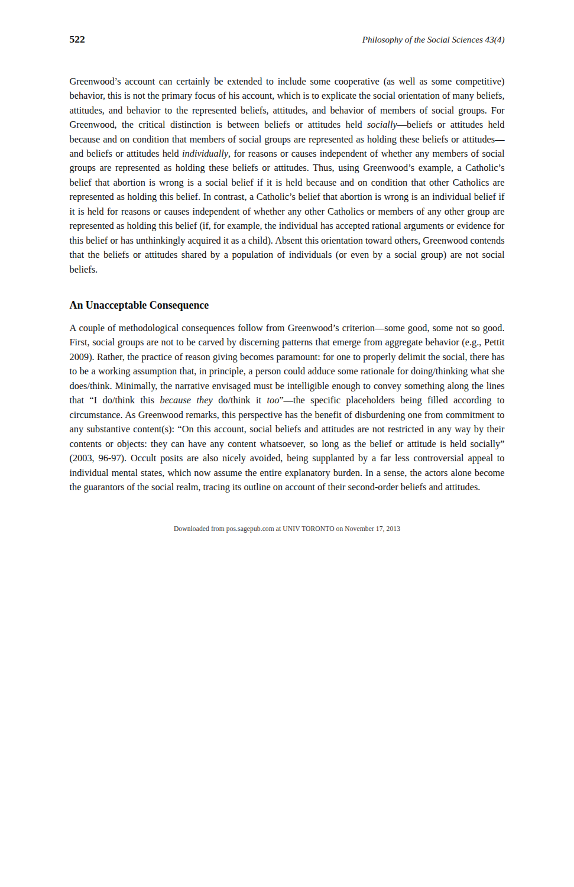522 Philosophy of the Social Sciences 43(4)
Greenwood’s account can certainly be extended to include some cooperative (as well as some competitive) behavior, this is not the primary focus of his account, which is to explicate the social orientation of many beliefs, attitudes, and behavior to the represented beliefs, attitudes, and behavior of members of social groups. For Greenwood, the critical distinction is between beliefs or attitudes held socially—beliefs or attitudes held because and on condition that members of social groups are represented as holding these beliefs or attitudes—and beliefs or attitudes held individually, for reasons or causes independent of whether any members of social groups are represented as holding these beliefs or attitudes. Thus, using Greenwood’s example, a Catholic’s belief that abortion is wrong is a social belief if it is held because and on condition that other Catholics are represented as holding this belief. In contrast, a Catholic’s belief that abortion is wrong is an individual belief if it is held for reasons or causes independent of whether any other Catholics or members of any other group are represented as holding this belief (if, for example, the individual has accepted rational arguments or evidence for this belief or has unthinkingly acquired it as a child). Absent this orientation toward others, Greenwood contends that the beliefs or attitudes shared by a population of individuals (or even by a social group) are not social beliefs.
An Unacceptable Consequence
A couple of methodological consequences follow from Greenwood’s criterion—some good, some not so good. First, social groups are not to be carved by discerning patterns that emerge from aggregate behavior (e.g., Pettit 2009). Rather, the practice of reason giving becomes paramount: for one to properly delimit the social, there has to be a working assumption that, in principle, a person could adduce some rationale for doing/thinking what she does/think. Minimally, the narrative envisaged must be intelligible enough to convey something along the lines that “I do/think this because they do/think it too”—the specific placeholders being filled according to circumstance. As Greenwood remarks, this perspective has the benefit of disburdening one from commitment to any substantive content(s): “On this account, social beliefs and attitudes are not restricted in any way by their contents or objects: they can have any content whatsoever, so long as the belief or attitude is held socially” (2003, 96-97). Occult posits are also nicely avoided, being supplanted by a far less controversial appeal to individual mental states, which now assume the entire explanatory burden. In a sense, the actors alone become the guarantors of the social realm, tracing its outline on account of their second-order beliefs and attitudes.
Downloaded from pos.sagepub.com at UNIV TORONTO on November 17, 2013